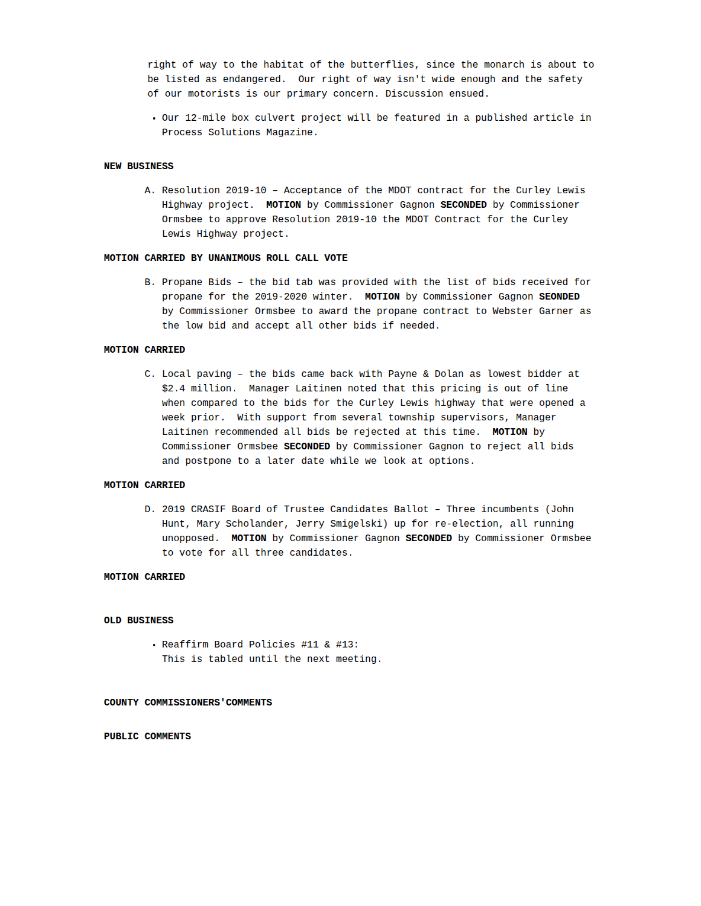right of way to the habitat of the butterflies, since the monarch is about to be listed as endangered. Our right of way isn't wide enough and the safety of our motorists is our primary concern. Discussion ensued.
Our 12-mile box culvert project will be featured in a published article in Process Solutions Magazine.
NEW BUSINESS
Resolution 2019-10 – Acceptance of the MDOT contract for the Curley Lewis Highway project. MOTION by Commissioner Gagnon SECONDED by Commissioner Ormsbee to approve Resolution 2019-10 the MDOT Contract for the Curley Lewis Highway project.
MOTION CARRIED BY UNANIMOUS ROLL CALL VOTE
Propane Bids – the bid tab was provided with the list of bids received for propane for the 2019-2020 winter. MOTION by Commissioner Gagnon SEONDED by Commissioner Ormsbee to award the propane contract to Webster Garner as the low bid and accept all other bids if needed.
MOTION CARRIED
Local paving – the bids came back with Payne & Dolan as lowest bidder at $2.4 million. Manager Laitinen noted that this pricing is out of line when compared to the bids for the Curley Lewis highway that were opened a week prior. With support from several township supervisors, Manager Laitinen recommended all bids be rejected at this time. MOTION by Commissioner Ormsbee SECONDED by Commissioner Gagnon to reject all bids and postpone to a later date while we look at options.
MOTION CARRIED
2019 CRASIF Board of Trustee Candidates Ballot – Three incumbents (John Hunt, Mary Scholander, Jerry Smigelski) up for re-election, all running unopposed. MOTION by Commissioner Gagnon SECONDED by Commissioner Ormsbee to vote for all three candidates.
MOTION CARRIED
OLD BUSINESS
Reaffirm Board Policies #11 & #13:
This is tabled until the next meeting.
COUNTY COMMISSIONERS'COMMENTS
PUBLIC COMMENTS